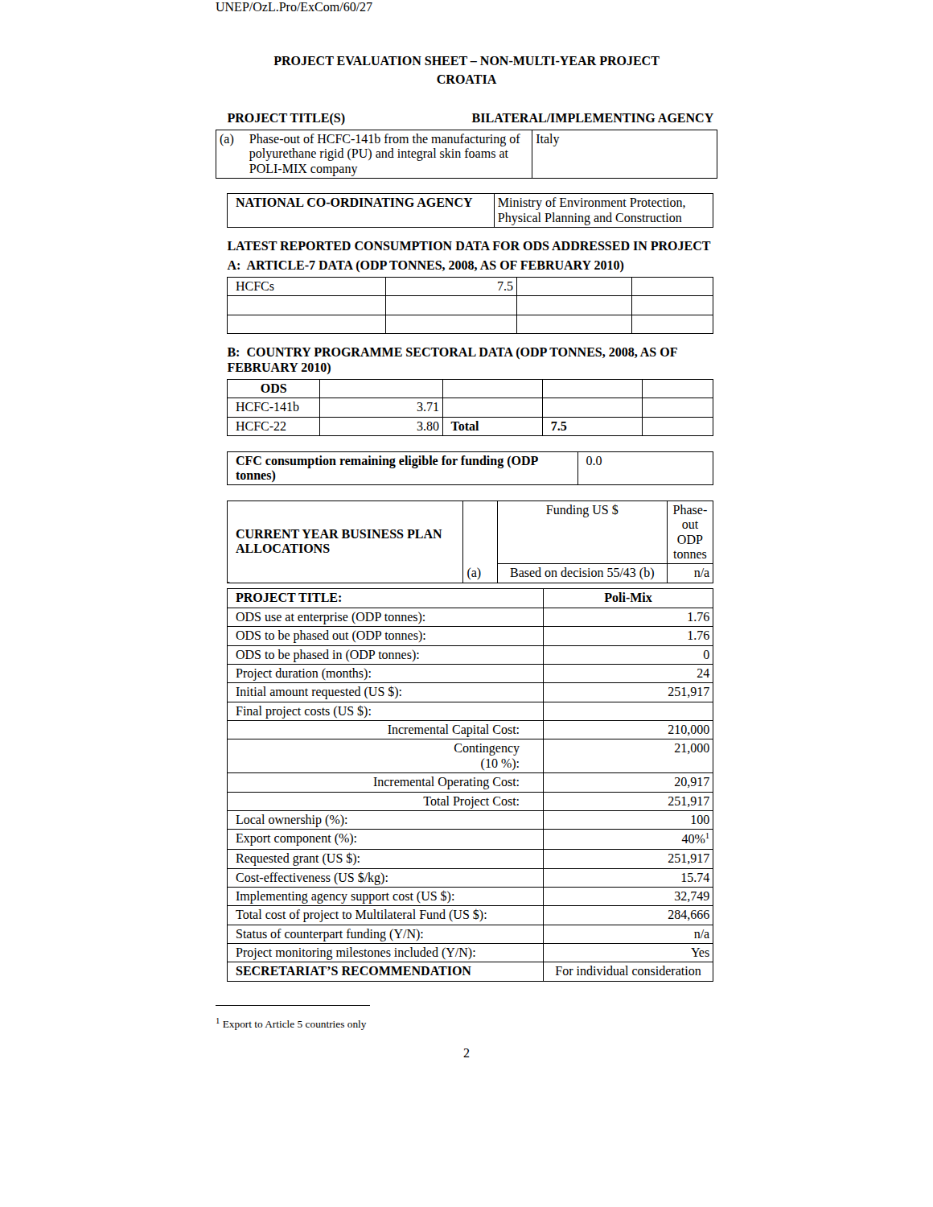UNEP/OzL.Pro/ExCom/60/27
PROJECT EVALUATION SHEET – NON-MULTI-YEAR PROJECT
CROATIA
PROJECT TITLE(S) BILATERAL/IMPLEMENTING AGENCY
| (a) | Phase-out of HCFC-141b from the manufacturing of polyurethane rigid (PU) and integral skin foams at POLI-MIX company | Italy |
| NATIONAL CO-ORDINATING AGENCY | Ministry of Environment Protection, Physical Planning and Construction |
LATEST REPORTED CONSUMPTION DATA FOR ODS ADDRESSED IN PROJECT
A: ARTICLE-7 DATA (ODP TONNES, 2008, AS OF FEBRUARY 2010)
| HCFCs | 7.5 | | |
B: COUNTRY PROGRAMME SECTORAL DATA (ODP TONNES, 2008, AS OF FEBRUARY 2010)
| ODS | | | | |
| HCFC-141b | 3.71 | | | |
| HCFC-22 | 3.80 | Total | 7.5 | |
| CFC consumption remaining eligible for funding (ODP tonnes) | 0.0 |
| CURRENT YEAR BUSINESS PLAN ALLOCATIONS | | Funding US $ | Phase-out ODP tonnes |
| (a) | Based on decision 55/43 (b) | n/a |
`
| PROJECT TITLE: | Poli-Mix |
| ODS use at enterprise (ODP tonnes): | 1.76 |
| ODS to be phased out (ODP tonnes): | 1.76 |
| ODS to be phased in (ODP tonnes): | 0 |
| Project duration (months): | 24 |
| Initial amount requested (US $): | 251,917 |
| Final project costs (US $): | |
| Incremental Capital Cost: | 210,000 |
| Contingency (10 %): | 21,000 |
| Incremental Operating Cost: | 20,917 |
| Total Project Cost: | 251,917 |
| Local ownership (%): | 100 |
| Export component (%): | 40% 1 |
| Requested grant (US $): | 251,917 |
| Cost-effectiveness (US $/kg): | 15.74 |
| Implementing agency support cost (US $): | 32,749 |
| Total cost of project to Multilateral Fund (US $): | 284,666 |
| Status of counterpart funding (Y/N): | n/a |
| Project monitoring milestones included (Y/N): | Yes |
| SECRETARIAT’S RECOMMENDATION | For individual consideration |
1 Export to Article 5 countries only
2